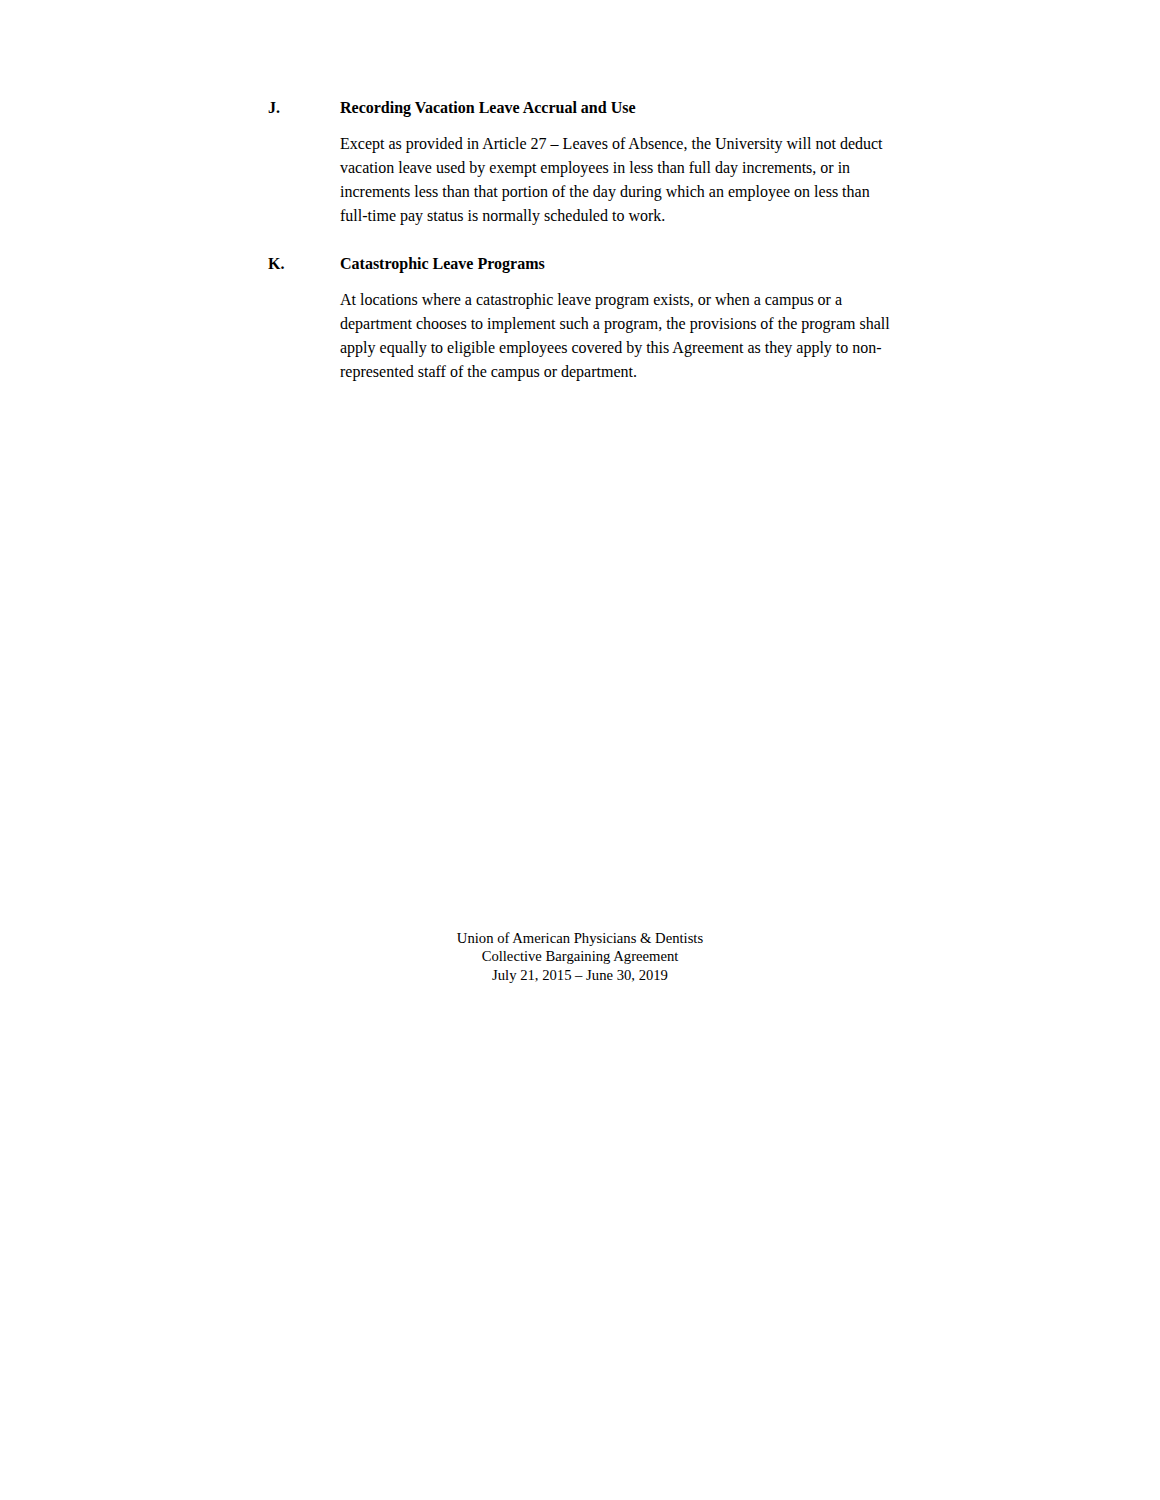J. Recording Vacation Leave Accrual and Use
Except as provided in Article 27 – Leaves of Absence, the University will not deduct vacation leave used by exempt employees in less than full day increments, or in increments less than that portion of the day during which an employee on less than full-time pay status is normally scheduled to work.
K. Catastrophic Leave Programs
At locations where a catastrophic leave program exists, or when a campus or a department chooses to implement such a program, the provisions of the program shall apply equally to eligible employees covered by this Agreement as they apply to non-represented staff of the campus or department.
Union of American Physicians & Dentists
Collective Bargaining Agreement
July 21, 2015 – June 30, 2019